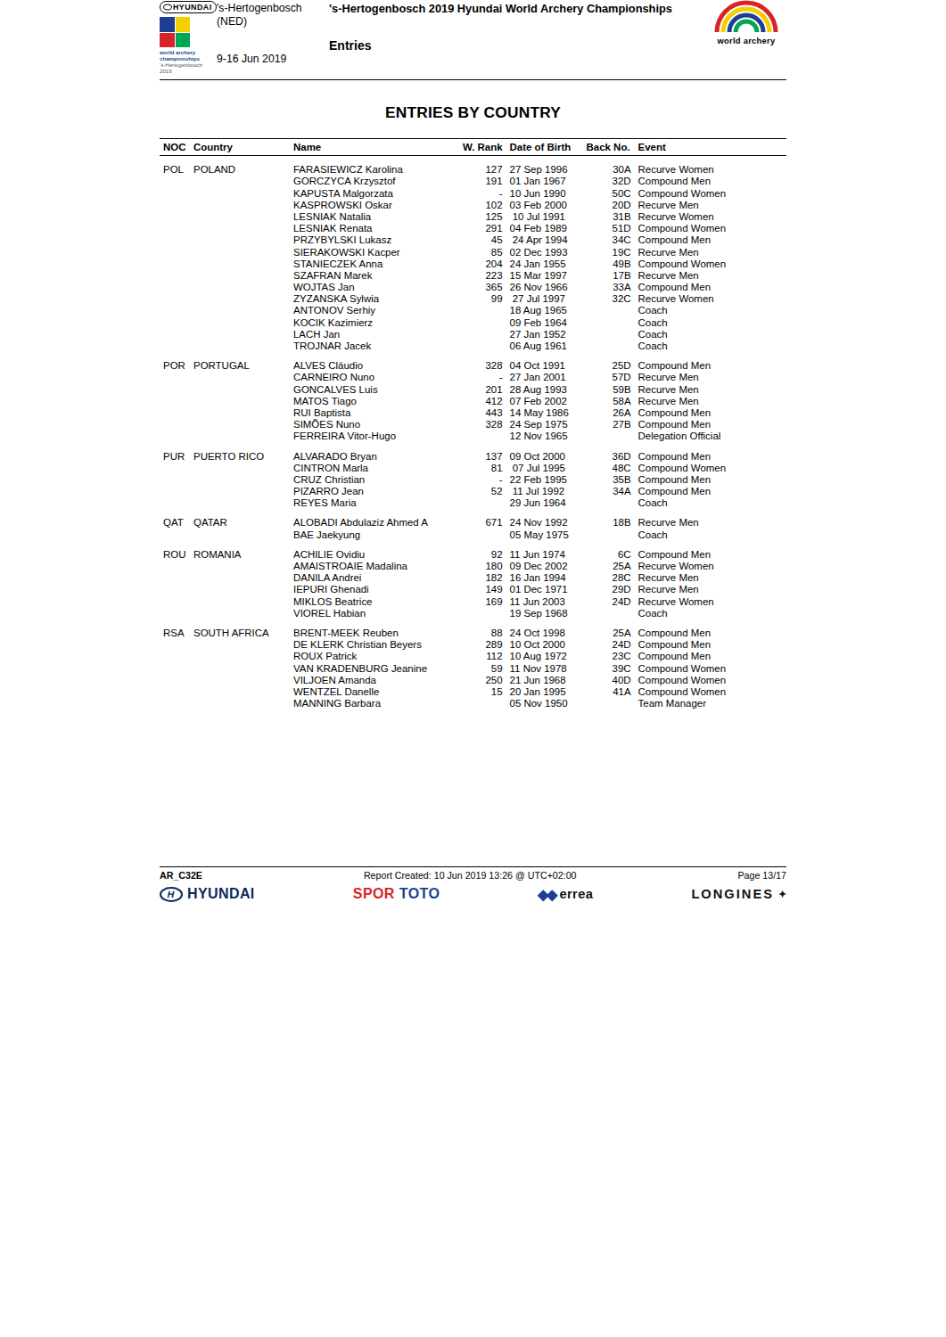HYUNDAI
world archery
championships
's-Hertogenbosch 2019
's-Hertogenbosch
(NED)
9-16 Jun 2019
's-Hertogenbosch 2019 Hyundai World Archery Championships
Entries
world archery
ENTRIES BY COUNTRY
| NOC | Country | Name | W. Rank | Date of Birth | Back No. | Event |
| --- | --- | --- | --- | --- | --- | --- |
| POL | POLAND | FARASIEWICZ Karolina | 127 | 27 Sep 1996 | 30A | Recurve Women |
| | | GORCZYCA Krzysztof | 191 | 01 Jan 1967 | 32D | Compound Men |
| | | KAPUSTA Malgorzata | - | 10 Jun 1990 | 50C | Compound Women |
| | | KASPROWSKI Oskar | 102 | 03 Feb 2000 | 20D | Recurve Men |
| | | LESNIAK Natalia | 125 | 10 Jul 1991 | 31B | Recurve Women |
| | | LESNIAK Renata | 291 | 04 Feb 1989 | 51D | Compound Women |
| | | PRZYBYLSKI Lukasz | 45 | 24 Apr 1994 | 34C | Compound Men |
| | | SIERAKOWSKI Kacper | 85 | 02 Dec 1993 | 19C | Recurve Men |
| | | STANIECZEK Anna | 204 | 24 Jan 1955 | 49B | Compound Women |
| | | SZAFRAN Marek | 223 | 15 Mar 1997 | 17B | Recurve Men |
| | | WOJTAS Jan | 365 | 26 Nov 1966 | 33A | Compound Men |
| | | ZYZANSKA Sylwia | 99 | 27 Jul 1997 | 32C | Recurve Women |
| | | ANTONOV Serhiy | | 18 Aug 1965 | | Coach |
| | | KOCIK Kazimierz | | 09 Feb 1964 | | Coach |
| | | LACH Jan | | 27 Jan 1952 | | Coach |
| | | TROJNAR Jacek | | 06 Aug 1961 | | Coach |
| POR | PORTUGAL | ALVES Cláudio | 328 | 04 Oct 1991 | 25D | Compound Men |
| | | CARNEIRO Nuno | - | 27 Jan 2001 | 57D | Recurve Men |
| | | GONCALVES Luis | 201 | 28 Aug 1993 | 59B | Recurve Men |
| | | MATOS Tiago | 412 | 07 Feb 2002 | 58A | Recurve Men |
| | | RUI Baptista | 443 | 14 May 1986 | 26A | Compound Men |
| | | SIMÕES Nuno | 328 | 24 Sep 1975 | 27B | Compound Men |
| | | FERREIRA Vitor-Hugo | | 12 Nov 1965 | | Delegation Official |
| PUR | PUERTO RICO | ALVARADO Bryan | 137 | 09 Oct 2000 | 36D | Compound Men |
| | | CINTRON Marla | 81 | 07 Jul 1995 | 48C | Compound Women |
| | | CRUZ Christian | - | 22 Feb 1995 | 35B | Compound Men |
| | | PIZARRO Jean | 52 | 11 Jul 1992 | 34A | Compound Men |
| | | REYES Maria | | 29 Jun 1964 | | Coach |
| QAT | QATAR | ALOBADI Abdulaziz Ahmed A | 671 | 24 Nov 1992 | 18B | Recurve Men |
| | | BAE Jaekyung | | 05 May 1975 | | Coach |
| ROU | ROMANIA | ACHILIE Ovidiu | 92 | 11 Jun 1974 | 6C | Compound Men |
| | | AMAISTROAIE Madalina | 180 | 09 Dec 2002 | 25A | Recurve Women |
| | | DANILA Andrei | 182 | 16 Jan 1994 | 28C | Recurve Men |
| | | IEPURI Ghenadi | 149 | 01 Dec 1971 | 29D | Recurve Men |
| | | MIKLOS Beatrice | 169 | 11 Jun 2003 | 24D | Recurve Women |
| | | VIOREL Habian | | 19 Sep 1968 | | Coach |
| RSA | SOUTH AFRICA | BRENT-MEEK Reuben | 88 | 24 Oct 1998 | 25A | Compound Men |
| | | DE KLERK Christian Beyers | 289 | 10 Oct 2000 | 24D | Compound Men |
| | | ROUX Patrick | 112 | 10 Aug 1972 | 23C | Compound Men |
| | | VAN KRADENBURG Jeanine | 59 | 11 Nov 1978 | 39C | Compound Women |
| | | VILJOEN Amanda | 250 | 21 Jun 1968 | 40D | Compound Women |
| | | WENTZEL Danelle | 15 | 20 Jan 1995 | 41A | Compound Women |
| | | MANNING Barbara | | 05 Nov 1950 | | Team Manager |
AR_C32E
Report Created: 10 Jun 2019 13:26 @ UTC+02:00
Page 13/17
HYUNDAI
SPOR TOTO
◆◆errea
LONGINES✦